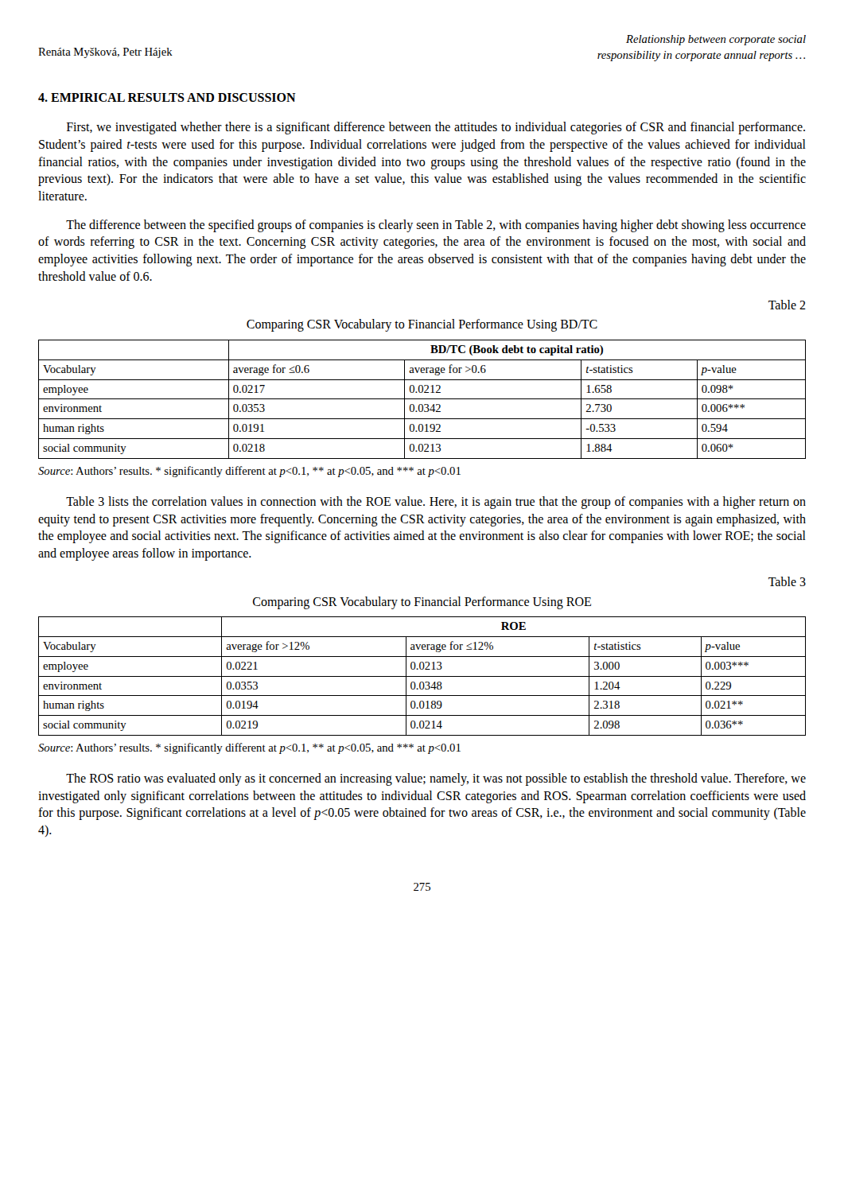Renáta Myšková, Petr Hájek
Relationship between corporate social
responsibility in corporate annual reports …
4. EMPIRICAL RESULTS AND DISCUSSION
First, we investigated whether there is a significant difference between the attitudes to individual categories of CSR and financial performance. Student’s paired t-tests were used for this purpose. Individual correlations were judged from the perspective of the values achieved for individual financial ratios, with the companies under investigation divided into two groups using the threshold values of the respective ratio (found in the previous text). For the indicators that were able to have a set value, this value was established using the values recommended in the scientific literature.
The difference between the specified groups of companies is clearly seen in Table 2, with companies having higher debt showing less occurrence of words referring to CSR in the text. Concerning CSR activity categories, the area of the environment is focused on the most, with social and employee activities following next. The order of importance for the areas observed is consistent with that of the companies having debt under the threshold value of 0.6.
Table 2
Comparing CSR Vocabulary to Financial Performance Using BD/TC
| | BD/TC (Book debt to capital ratio) |
| Vocabulary | average for ≤0.6 | average for >0.6 | t -statistics | p -value |
| employee | 0.0217 | 0.0212 | 1.658 | 0.098* |
| environment | 0.0353 | 0.0342 | 2.730 | 0.006*** |
| human rights | 0.0191 | 0.0192 | -0.533 | 0.594 |
| social community | 0.0218 | 0.0213 | 1.884 | 0.060* |
Source: Authors’ results. * significantly different at p<0.1, ** at p<0.05, and *** at p<0.01
Table 3 lists the correlation values in connection with the ROE value. Here, it is again true that the group of companies with a higher return on equity tend to present CSR activities more frequently. Concerning the CSR activity categories, the area of the environment is again emphasized, with the employee and social activities next. The significance of activities aimed at the environment is also clear for companies with lower ROE; the social and employee areas follow in importance.
Table 3
Comparing CSR Vocabulary to Financial Performance Using ROE
| | ROE |
| Vocabulary | average for >12% | average for ≤12% | t -statistics | p -value |
| employee | 0.0221 | 0.0213 | 3.000 | 0.003*** |
| environment | 0.0353 | 0.0348 | 1.204 | 0.229 |
| human rights | 0.0194 | 0.0189 | 2.318 | 0.021** |
| social community | 0.0219 | 0.0214 | 2.098 | 0.036** |
Source: Authors’ results. * significantly different at p<0.1, ** at p<0.05, and *** at p<0.01
The ROS ratio was evaluated only as it concerned an increasing value; namely, it was not possible to establish the threshold value. Therefore, we investigated only significant correlations between the attitudes to individual CSR categories and ROS. Spearman correlation coefficients were used for this purpose. Significant correlations at a level of p<0.05 were obtained for two areas of CSR, i.e., the environment and social community (Table 4).
275